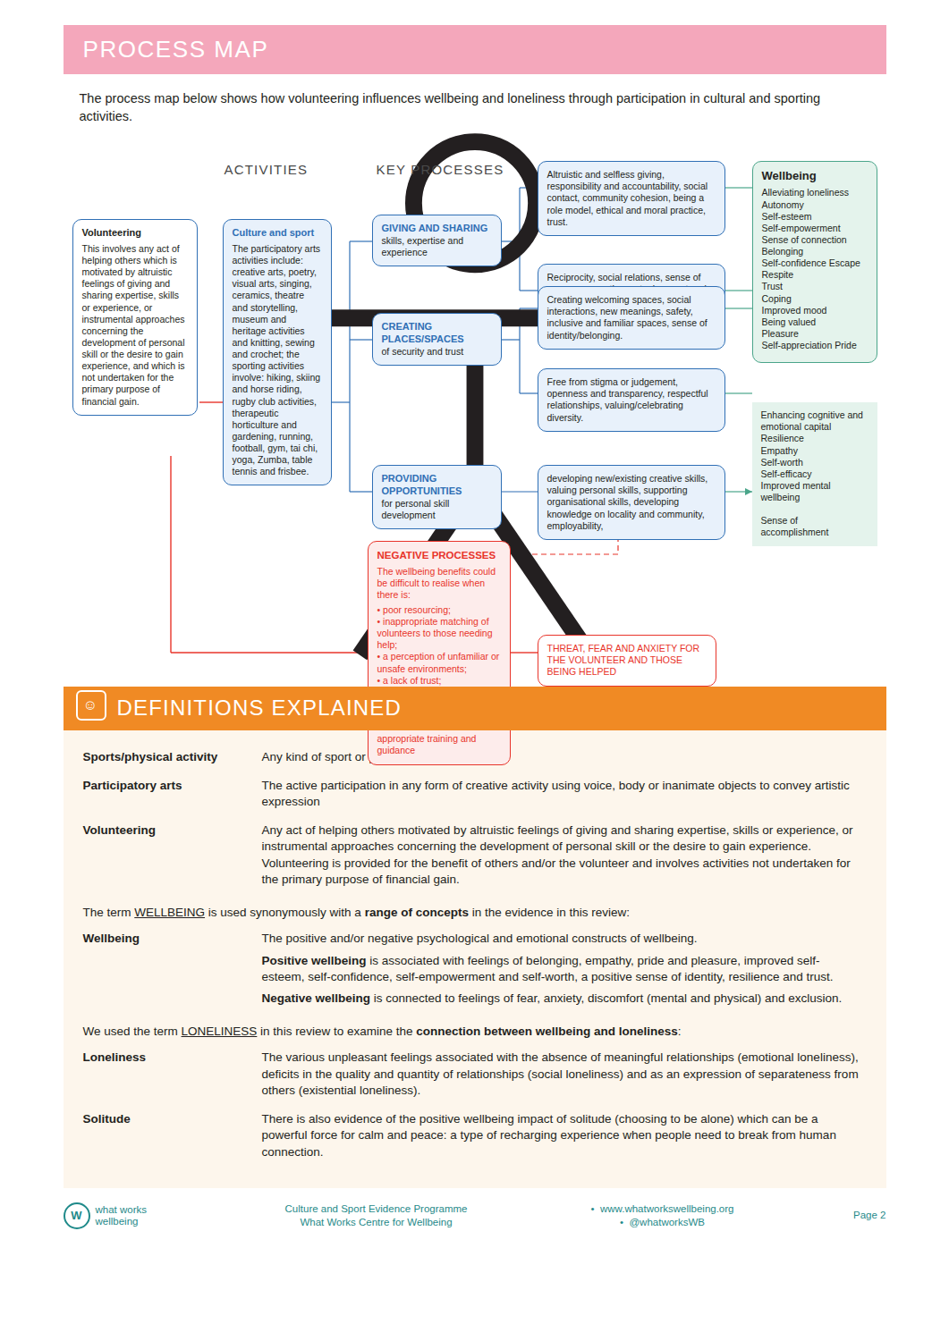PROCESS MAP
The process map below shows how volunteering influences wellbeing and loneliness through participation in cultural and sporting activities.
ACTIVITIES
KEY PROCESSES
Volunteering
This involves any act of helping others which is motivated by altruistic feelings of giving and sharing expertise, skills or experience, or instrumental approaches concerning the development of personal skill or the desire to gain experience, and which is not undertaken for the primary purpose of financial gain.
Culture and sport
The participatory arts activities include: creative arts, poetry, visual arts, singing, ceramics, theatre and storytelling, museum and heritage activities and knitting, sewing and crochet; the sporting activities involve: hiking, skiing and horse riding, rugby club activities, therapeutic horticulture and gardening, running, football, gym, tai chi, yoga, Zumba, table tennis and frisbee.
GIVING AND SHARING
skills, expertise and experience
CREATING PLACES/SPACES
of security and trust
PROVIDING OPPORTUNITIES
for personal skill development
Altruistic and selfless giving, responsibility and accountability, social contact, community cohesion, being a role model, ethical and moral practice, trust.
Reciprocity, social relations, sense of purpose, empathy, mutual respect and support, sense of community, inclusivity.
Creating welcoming spaces, social interactions, new meanings, safety, inclusive and familiar spaces, sense of identity/belonging.
Free from stigma or judgement, openness and transparency, respectful relationships, valuing/celebrating diversity.
developing new/existing creative skills, valuing personal skills, supporting organisational skills, developing knowledge on locality and community, employability,
Wellbeing
Alleviating loneliness
Autonomy
Self-esteem
Self-empowerment Sense of connection Belonging
Self-confidence Escape
Respite
Trust
Coping
Improved mood
Being valued
Pleasure
Self-appreciation Pride
Enhancing cognitive and emotional capital
Resilience
Empathy
Self-worth
Self-efficacy
Improved mental wellbeing
Sense of accomplishment
NEGATIVE PROCESSES
The wellbeing benefits could be difficult to realise when there is:
• poor resourcing;
• inappropriate matching of volunteers to those needing help;
• a perception of unfamiliar or unsafe environments;
• a lack of trust;
• a feeling of volunteers being under-valued and overworked;
• a lack of access to appropriate training and guidance
THREAT, FEAR AND ANXIETY FOR THE VOLUNTEER AND THOSE BEING HELPED
☺
DEFINITIONS EXPLAINED
| Sports/physical activity | Any kind of sport or physical exercise. |
| Participatory arts | The active participation in any form of creative activity using voice, body or inanimate objects to convey artistic expression |
| Volunteering | Any act of helping others motivated by altruistic feelings of giving and sharing expertise, skills or experience, or instrumental approaches concerning the development of personal skill or the desire to gain experience. Volunteering is provided for the benefit of others and/or the volunteer and involves activities not undertaken for the primary purpose of financial gain. |
The term WELLBEING is used synonymously with a range of concepts in the evidence in this review:
| Wellbeing | The positive and/or negative psychological and emotional constructs of wellbeing. Positive wellbeing is associated with feelings of belonging, empathy, pride and pleasure, improved self-esteem, self-confidence, self-empowerment and self-worth, a positive sense of identity, resilience and trust. Negative wellbeing is connected to feelings of fear, anxiety, discomfort (mental and physical) and exclusion. |
We used the term LONELINESS in this review to examine the connection between wellbeing and loneliness:
| Loneliness | The various unpleasant feelings associated with the absence of meaningful relationships (emotional loneliness), deficits in the quality and quantity of relationships (social loneliness) and as an expression of separateness from others (existential loneliness). |
| Solitude | There is also evidence of the positive wellbeing impact of solitude (choosing to be alone) which can be a powerful force for calm and peace: a type of recharging experience when people need to break from human connection. |
W
what works
wellbeing
Culture and Sport Evidence Programme
What Works Centre for Wellbeing
• www.whatworkswellbeing.org
• @whatworksWB
Page 2